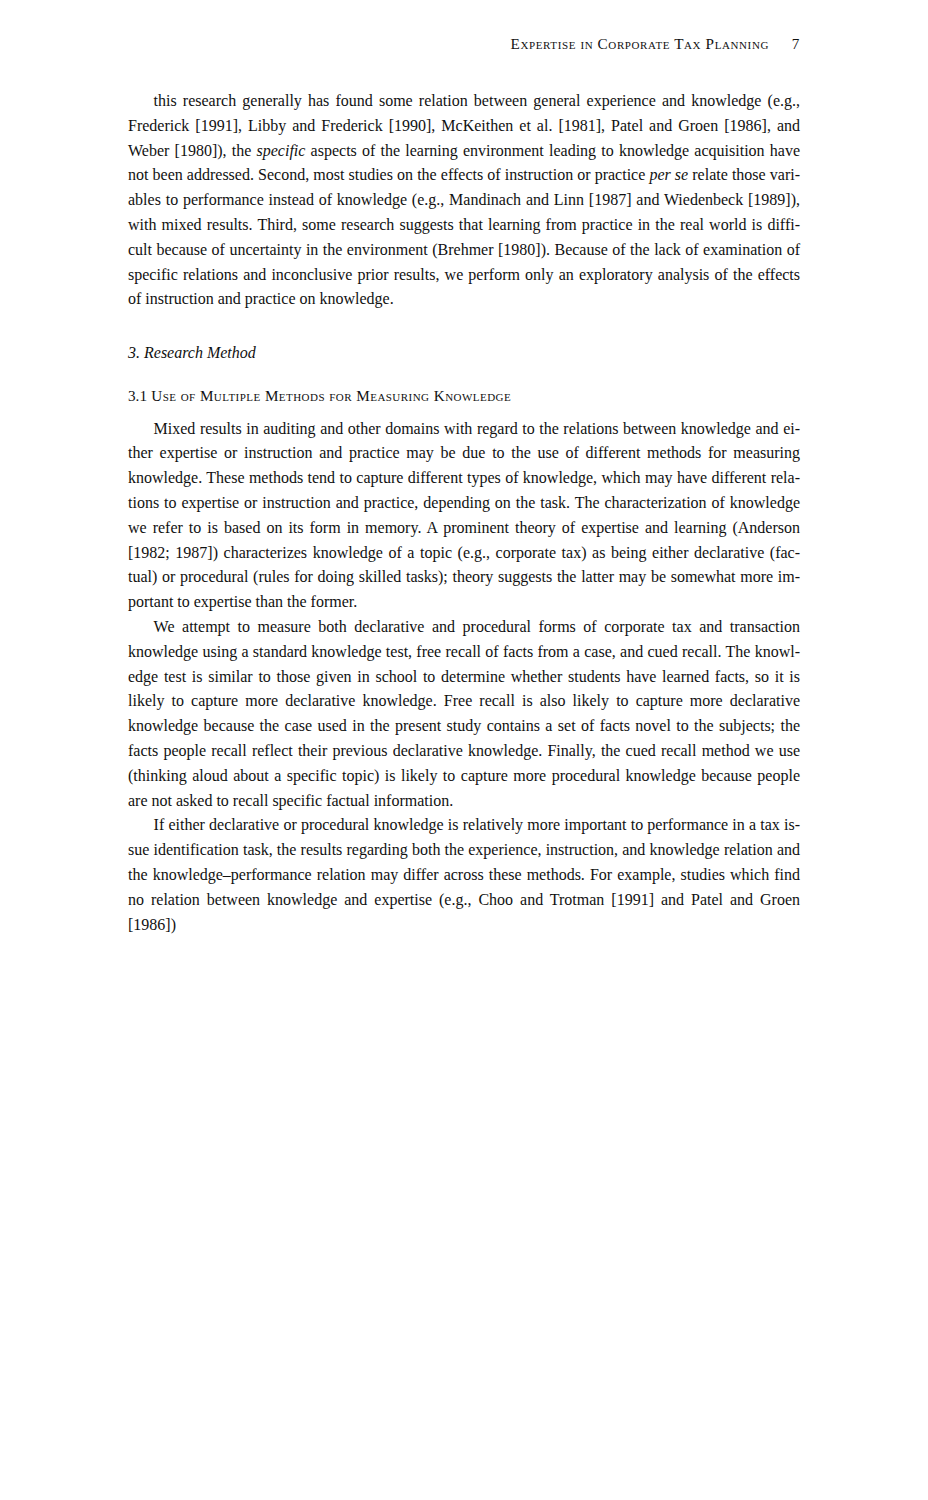Expertise in Corporate Tax Planning 7
this research generally has found some relation between general experience and knowledge (e.g., Frederick [1991], Libby and Frederick [1990], McKeithen et al. [1981], Patel and Groen [1986], and Weber [1980]), the specific aspects of the learning environment leading to knowledge acquisition have not been addressed. Second, most studies on the effects of instruction or practice per se relate those variables to performance instead of knowledge (e.g., Mandinach and Linn [1987] and Wiedenbeck [1989]), with mixed results. Third, some research suggests that learning from practice in the real world is difficult because of uncertainty in the environment (Brehmer [1980]). Because of the lack of examination of specific relations and inconclusive prior results, we perform only an exploratory analysis of the effects of instruction and practice on knowledge.
3. Research Method
3.1 Use of Multiple Methods for Measuring Knowledge
Mixed results in auditing and other domains with regard to the relations between knowledge and either expertise or instruction and practice may be due to the use of different methods for measuring knowledge. These methods tend to capture different types of knowledge, which may have different relations to expertise or instruction and practice, depending on the task. The characterization of knowledge we refer to is based on its form in memory. A prominent theory of expertise and learning (Anderson [1982; 1987]) characterizes knowledge of a topic (e.g., corporate tax) as being either declarative (factual) or procedural (rules for doing skilled tasks); theory suggests the latter may be somewhat more important to expertise than the former.
We attempt to measure both declarative and procedural forms of corporate tax and transaction knowledge using a standard knowledge test, free recall of facts from a case, and cued recall. The knowledge test is similar to those given in school to determine whether students have learned facts, so it is likely to capture more declarative knowledge. Free recall is also likely to capture more declarative knowledge because the case used in the present study contains a set of facts novel to the subjects; the facts people recall reflect their previous declarative knowledge. Finally, the cued recall method we use (thinking aloud about a specific topic) is likely to capture more procedural knowledge because people are not asked to recall specific factual information.
If either declarative or procedural knowledge is relatively more important to performance in a tax issue identification task, the results regarding both the experience, instruction, and knowledge relation and the knowledge–performance relation may differ across these methods. For example, studies which find no relation between knowledge and expertise (e.g., Choo and Trotman [1991] and Patel and Groen [1986])